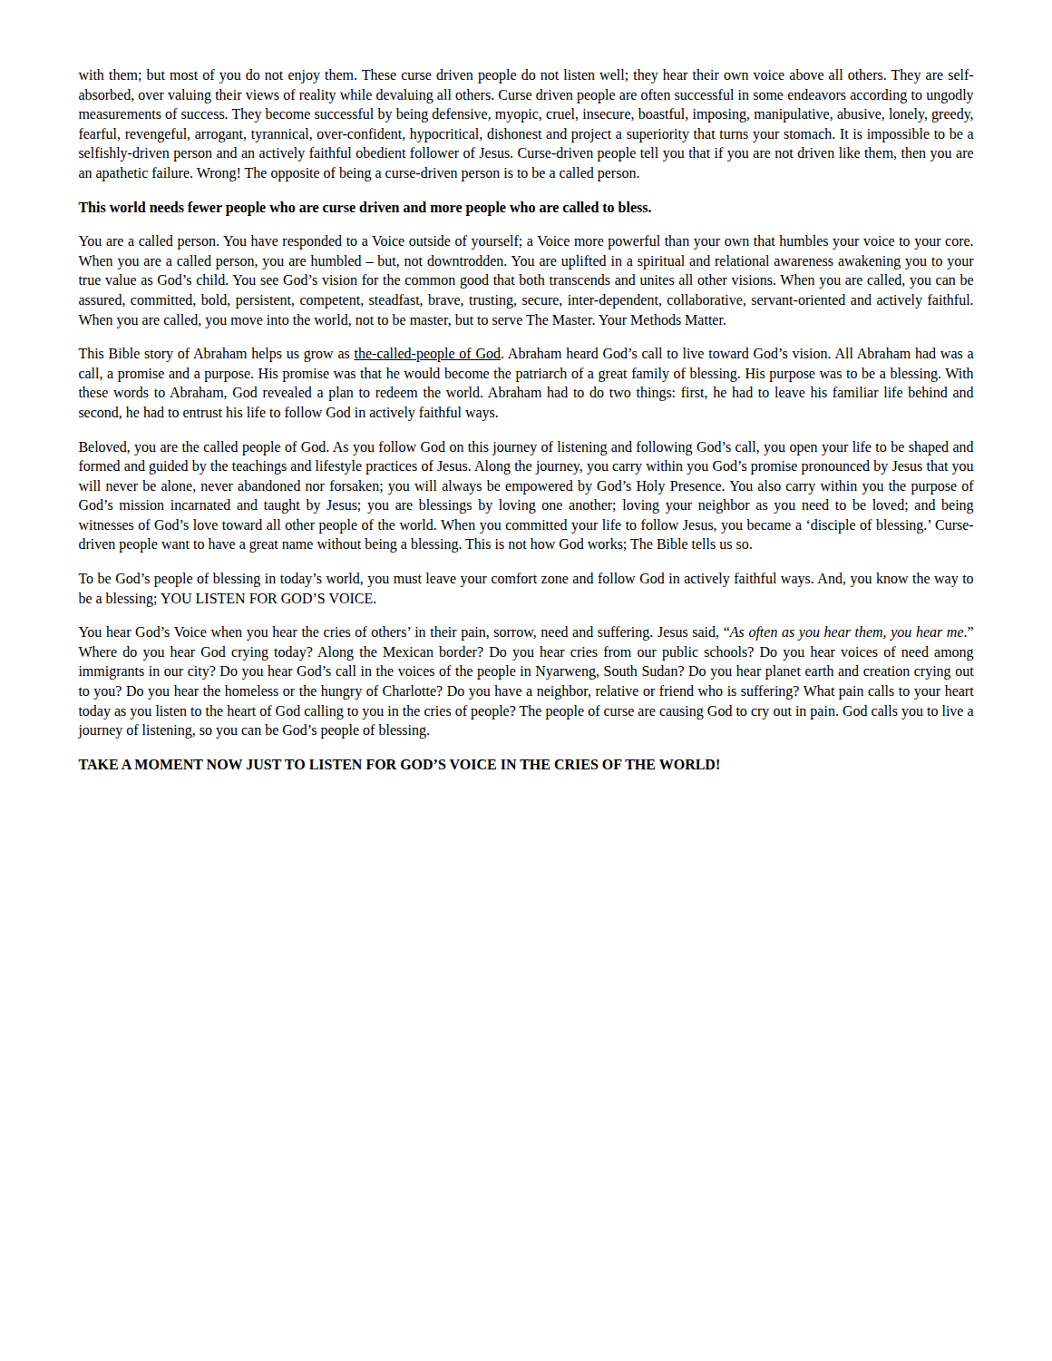with them; but most of you do not enjoy them. These curse driven people do not listen well; they hear their own voice above all others. They are self-absorbed, over valuing their views of reality while devaluing all others. Curse driven people are often successful in some endeavors according to ungodly measurements of success. They become successful by being defensive, myopic, cruel, insecure, boastful, imposing, manipulative, abusive, lonely, greedy, fearful, revengeful, arrogant, tyrannical, over-confident, hypocritical, dishonest and project a superiority that turns your stomach. It is impossible to be a selfishly-driven person and an actively faithful obedient follower of Jesus. Curse-driven people tell you that if you are not driven like them, then you are an apathetic failure. Wrong! The opposite of being a curse-driven person is to be a called person.
This world needs fewer people who are curse driven and more people who are called to bless.
You are a called person. You have responded to a Voice outside of yourself; a Voice more powerful than your own that humbles your voice to your core. When you are a called person, you are humbled – but, not downtrodden. You are uplifted in a spiritual and relational awareness awakening you to your true value as God’s child. You see God’s vision for the common good that both transcends and unites all other visions. When you are called, you can be assured, committed, bold, persistent, competent, steadfast, brave, trusting, secure, inter-dependent, collaborative, servant-oriented and actively faithful. When you are called, you move into the world, not to be master, but to serve The Master. Your Methods Matter.
This Bible story of Abraham helps us grow as the-called-people of God. Abraham heard God’s call to live toward God’s vision. All Abraham had was a call, a promise and a purpose. His promise was that he would become the patriarch of a great family of blessing. His purpose was to be a blessing. With these words to Abraham, God revealed a plan to redeem the world. Abraham had to do two things: first, he had to leave his familiar life behind and second, he had to entrust his life to follow God in actively faithful ways.
Beloved, you are the called people of God. As you follow God on this journey of listening and following God’s call, you open your life to be shaped and formed and guided by the teachings and lifestyle practices of Jesus. Along the journey, you carry within you God’s promise pronounced by Jesus that you will never be alone, never abandoned nor forsaken; you will always be empowered by God’s Holy Presence. You also carry within you the purpose of God’s mission incarnated and taught by Jesus; you are blessings by loving one another; loving your neighbor as you need to be loved; and being witnesses of God’s love toward all other people of the world. When you committed your life to follow Jesus, you became a ‘disciple of blessing.’ Curse-driven people want to have a great name without being a blessing. This is not how God works; The Bible tells us so.
To be God’s people of blessing in today’s world, you must leave your comfort zone and follow God in actively faithful ways. And, you know the way to be a blessing; YOU LISTEN FOR GOD’S VOICE.
You hear God’s Voice when you hear the cries of others’ in their pain, sorrow, need and suffering. Jesus said, “As often as you hear them, you hear me.” Where do you hear God crying today? Along the Mexican border? Do you hear cries from our public schools? Do you hear voices of need among immigrants in our city? Do you hear God’s call in the voices of the people in Nyarweng, South Sudan? Do you hear planet earth and creation crying out to you? Do you hear the homeless or the hungry of Charlotte? Do you have a neighbor, relative or friend who is suffering? What pain calls to your heart today as you listen to the heart of God calling to you in the cries of people? The people of curse are causing God to cry out in pain. God calls you to live a journey of listening, so you can be God’s people of blessing.
TAKE A MOMENT NOW JUST TO LISTEN FOR GOD’S VOICE IN THE CRIES OF THE WORLD!